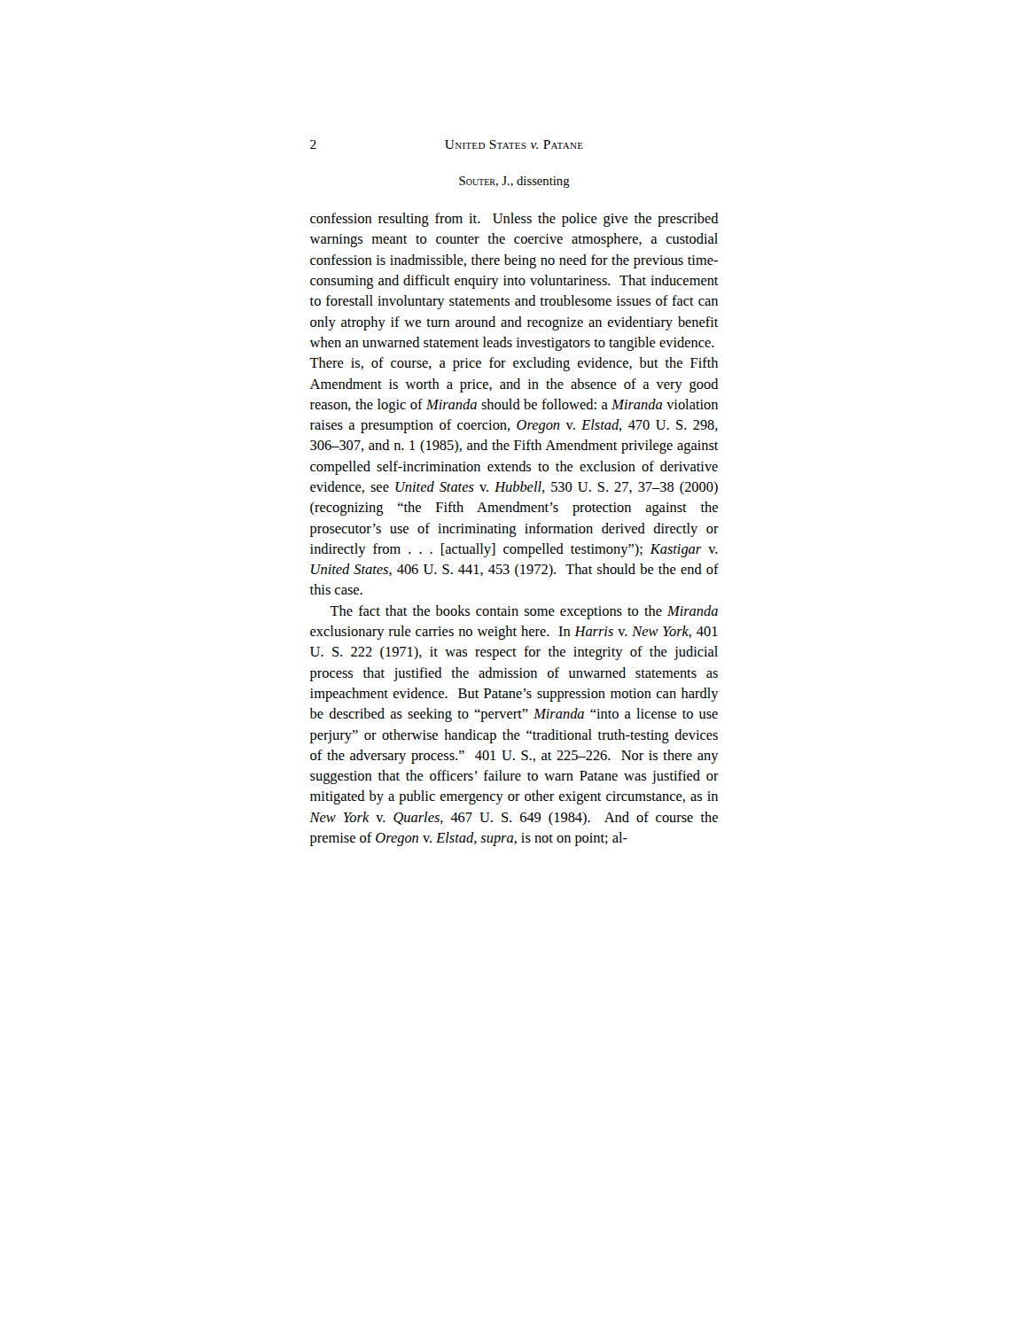2 United States v. Patane
Souter, J., dissenting
confession resulting from it. Unless the police give the prescribed warnings meant to counter the coercive atmosphere, a custodial confession is inadmissible, there being no need for the previous time-consuming and difficult enquiry into voluntariness. That inducement to forestall involuntary statements and troublesome issues of fact can only atrophy if we turn around and recognize an evidentiary benefit when an unwarned statement leads investigators to tangible evidence. There is, of course, a price for excluding evidence, but the Fifth Amendment is worth a price, and in the absence of a very good reason, the logic of Miranda should be followed: a Miranda violation raises a presumption of coercion, Oregon v. Elstad, 470 U. S. 298, 306–307, and n. 1 (1985), and the Fifth Amendment privilege against compelled self-incrimination extends to the exclusion of derivative evidence, see United States v. Hubbell, 530 U. S. 27, 37–38 (2000) (recognizing “the Fifth Amendment’s protection against the prosecutor’s use of incriminating information derived directly or indirectly from . . . [actually] compelled testimony”); Kastigar v. United States, 406 U. S. 441, 453 (1972). That should be the end of this case.
The fact that the books contain some exceptions to the Miranda exclusionary rule carries no weight here. In Harris v. New York, 401 U. S. 222 (1971), it was respect for the integrity of the judicial process that justified the admission of unwarned statements as impeachment evidence. But Patane’s suppression motion can hardly be described as seeking to “pervert” Miranda “into a license to use perjury” or otherwise handicap the “traditional truth-testing devices of the adversary process.” 401 U. S., at 225–226. Nor is there any suggestion that the officers’ failure to warn Patane was justified or mitigated by a public emergency or other exigent circumstance, as in New York v. Quarles, 467 U. S. 649 (1984). And of course the premise of Oregon v. Elstad, supra, is not on point; al-